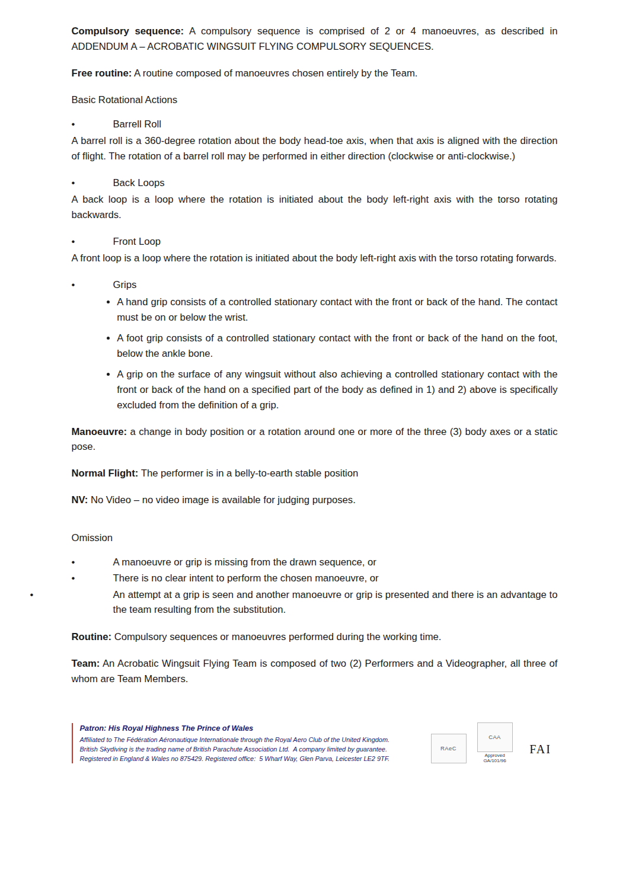Compulsory sequence: A compulsory sequence is comprised of 2 or 4 manoeuvres, as described in ADDENDUM A – ACROBATIC WINGSUIT FLYING COMPULSORY SEQUENCES.
Free routine: A routine composed of manoeuvres chosen entirely by the Team.
Basic Rotational Actions
•Barrell Roll
A barrel roll is a 360-degree rotation about the body head-toe axis, when that axis is aligned with the direction of flight. The rotation of a barrel roll may be performed in either direction (clockwise or anti-clockwise.)
•Back Loops
A back loop is a loop where the rotation is initiated about the body left-right axis with the torso rotating backwards.
•Front Loop
A front loop is a loop where the rotation is initiated about the body left-right axis with the torso rotating forwards.
•Grips
A hand grip consists of a controlled stationary contact with the front or back of the hand. The contact must be on or below the wrist.
A foot grip consists of a controlled stationary contact with the front or back of the hand on the foot, below the ankle bone.
A grip on the surface of any wingsuit without also achieving a controlled stationary contact with the front or back of the hand on a specified part of the body as defined in 1) and 2) above is specifically excluded from the definition of a grip.
Manoeuvre: a change in body position or a rotation around one or more of the three (3) body axes or a static pose.
Normal Flight: The performer is in a belly-to-earth stable position
NV: No Video – no video image is available for judging purposes.
Omission
•A manoeuvre or grip is missing from the drawn sequence, or
•There is no clear intent to perform the chosen manoeuvre, or
•An attempt at a grip is seen and another manoeuvre or grip is presented and there is an advantage to the team resulting from the substitution.
Routine: Compulsory sequences or manoeuvres performed during the working time.
Team: An Acrobatic Wingsuit Flying Team is composed of two (2) Performers and a Videographer, all three of whom are Team Members.
Patron: His Royal Highness The Prince of Wales Affiliated to The Fédération Aéronautique Internationale through the Royal Aero Club of the United Kingdom. British Skydiving is the trading name of British Parachute Association Ltd. A company limited by guarantee. Registered in England & Wales no 875429. Registered office: 5 Wharf Way, Glen Parva, Leicester LE2 9TF.
RAeC
CAA
Approved
GA/101/96
FAI